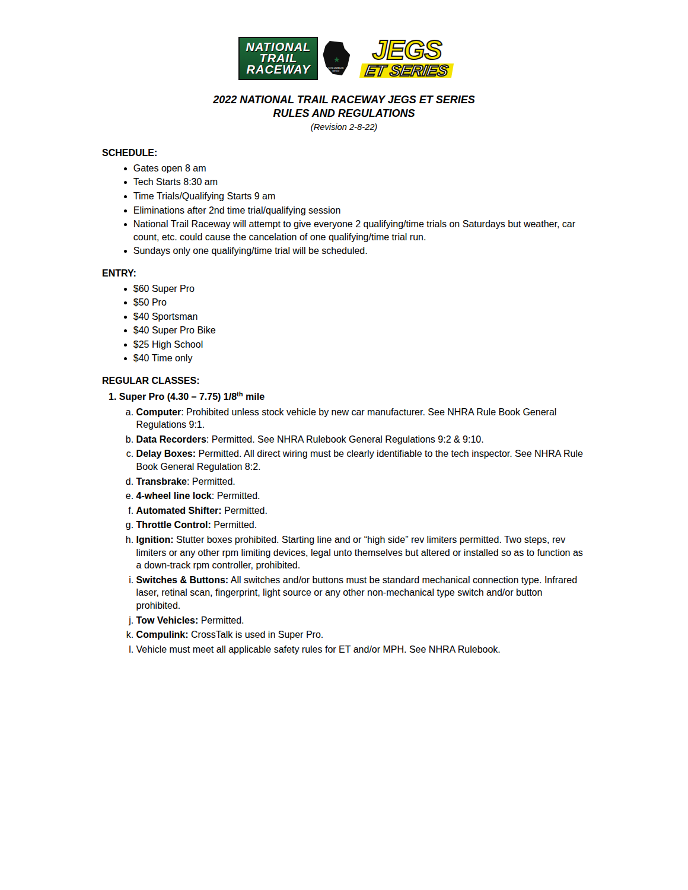NATIONAL
TRAIL
RACEWAY
★COLUMBUS
OHIO
JEGS
ET SERIES
2022 NATIONAL TRAIL RACEWAY JEGS ET SERIES
RULES AND REGULATIONS
(Revision 2-8-22)
SCHEDULE:
Gates open 8 am
Tech Starts 8:30 am
Time Trials/Qualifying Starts 9 am
Eliminations after 2nd time trial/qualifying session
National Trail Raceway will attempt to give everyone 2 qualifying/time trials on Saturdays but weather, car count, etc. could cause the cancelation of one qualifying/time trial run.
Sundays only one qualifying/time trial will be scheduled.
ENTRY:
$60 Super Pro
$50 Pro
$40 Sportsman
$40 Super Pro Bike
$25 High School
$40 Time only
REGULAR CLASSES:
Super Pro (4.30 – 7.75) 1/8th mile
Computer: Prohibited unless stock vehicle by new car manufacturer. See NHRA Rule Book General Regulations 9:1.
Data Recorders: Permitted. See NHRA Rulebook General Regulations 9:2 & 9:10.
Delay Boxes: Permitted. All direct wiring must be clearly identifiable to the tech inspector. See NHRA Rule Book General Regulation 8:2.
Transbrake: Permitted.
4-wheel line lock: Permitted.
Automated Shifter: Permitted.
Throttle Control: Permitted.
Ignition: Stutter boxes prohibited. Starting line and or “high side” rev limiters permitted. Two steps, rev limiters or any other rpm limiting devices, legal unto themselves but altered or installed so as to function as a down-track rpm controller, prohibited.
Switches & Buttons: All switches and/or buttons must be standard mechanical connection type. Infrared laser, retinal scan, fingerprint, light source or any other non-mechanical type switch and/or button prohibited.
Tow Vehicles: Permitted.
Compulink: CrossTalk is used in Super Pro.
Vehicle must meet all applicable safety rules for ET and/or MPH. See NHRA Rulebook.